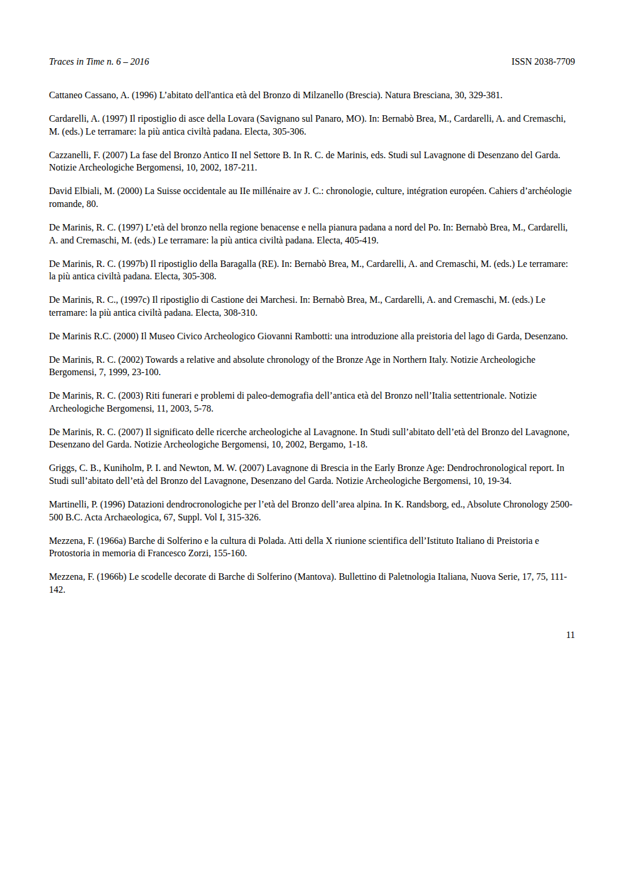Traces in Time n. 6 – 2016 ISSN 2038-7709
Cattaneo Cassano, A. (1996) L’abitato dell'antica età del Bronzo di Milzanello (Brescia). Natura Bresciana, 30, 329-381.
Cardarelli, A. (1997) Il ripostiglio di asce della Lovara (Savignano sul Panaro, MO). In: Bernabò Brea, M., Cardarelli, A. and Cremaschi, M. (eds.) Le terramare: la più antica civiltà padana. Electa, 305-306.
Cazzanelli, F. (2007) La fase del Bronzo Antico II nel Settore B. In R. C. de Marinis, eds. Studi sul Lavagnone di Desenzano del Garda. Notizie Archeologiche Bergomensi, 10, 2002, 187-211.
David Elbiali, M. (2000) La Suisse occidentale au IIe millénaire av J. C.: chronologie, culture, intégration européen. Cahiers d’archéologie romande, 80.
De Marinis, R. C. (1997) L’età del bronzo nella regione benacense e nella pianura padana a nord del Po. In: Bernabò Brea, M., Cardarelli, A. and Cremaschi, M. (eds.) Le terramare: la più antica civiltà padana. Electa, 405-419.
De Marinis, R. C. (1997b) Il ripostiglio della Baragalla (RE). In: Bernabò Brea, M., Cardarelli, A. and Cremaschi, M. (eds.) Le terramare: la più antica civiltà padana. Electa, 305-308.
De Marinis, R. C., (1997c) Il ripostiglio di Castione dei Marchesi. In: Bernabò Brea, M., Cardarelli, A. and Cremaschi, M. (eds.) Le terramare: la più antica civiltà padana. Electa, 308-310.
De Marinis R.C. (2000) Il Museo Civico Archeologico Giovanni Rambotti: una introduzione alla preistoria del lago di Garda, Desenzano.
De Marinis, R. C. (2002) Towards a relative and absolute chronology of the Bronze Age in Northern Italy. Notizie Archeologiche Bergomensi, 7, 1999, 23-100.
De Marinis, R. C. (2003) Riti funerari e problemi di paleo-demografia dell’antica età del Bronzo nell’Italia settentrionale. Notizie Archeologiche Bergomensi, 11, 2003, 5-78.
De Marinis, R. C. (2007) Il significato delle ricerche archeologiche al Lavagnone. In Studi sull’abitato dell’età del Bronzo del Lavagnone, Desenzano del Garda. Notizie Archeologiche Bergomensi, 10, 2002, Bergamo, 1-18.
Griggs, C. B., Kuniholm, P. I. and Newton, M. W. (2007) Lavagnone di Brescia in the Early Bronze Age: Dendrochronological report. In Studi sull’abitato dell’età del Bronzo del Lavagnone, Desenzano del Garda. Notizie Archeologiche Bergomensi, 10, 19-34.
Martinelli, P. (1996) Datazioni dendrocronologiche per l’età del Bronzo dell’area alpina. In K. Randsborg, ed., Absolute Chronology 2500-500 B.C. Acta Archaeologica, 67, Suppl. Vol I, 315-326.
Mezzena, F. (1966a) Barche di Solferino e la cultura di Polada. Atti della X riunione scientifica dell’Istituto Italiano di Preistoria e Protostoria in memoria di Francesco Zorzi, 155-160.
Mezzena, F. (1966b) Le scodelle decorate di Barche di Solferino (Mantova). Bullettino di Paletnologia Italiana, Nuova Serie, 17, 75, 111-142.
11